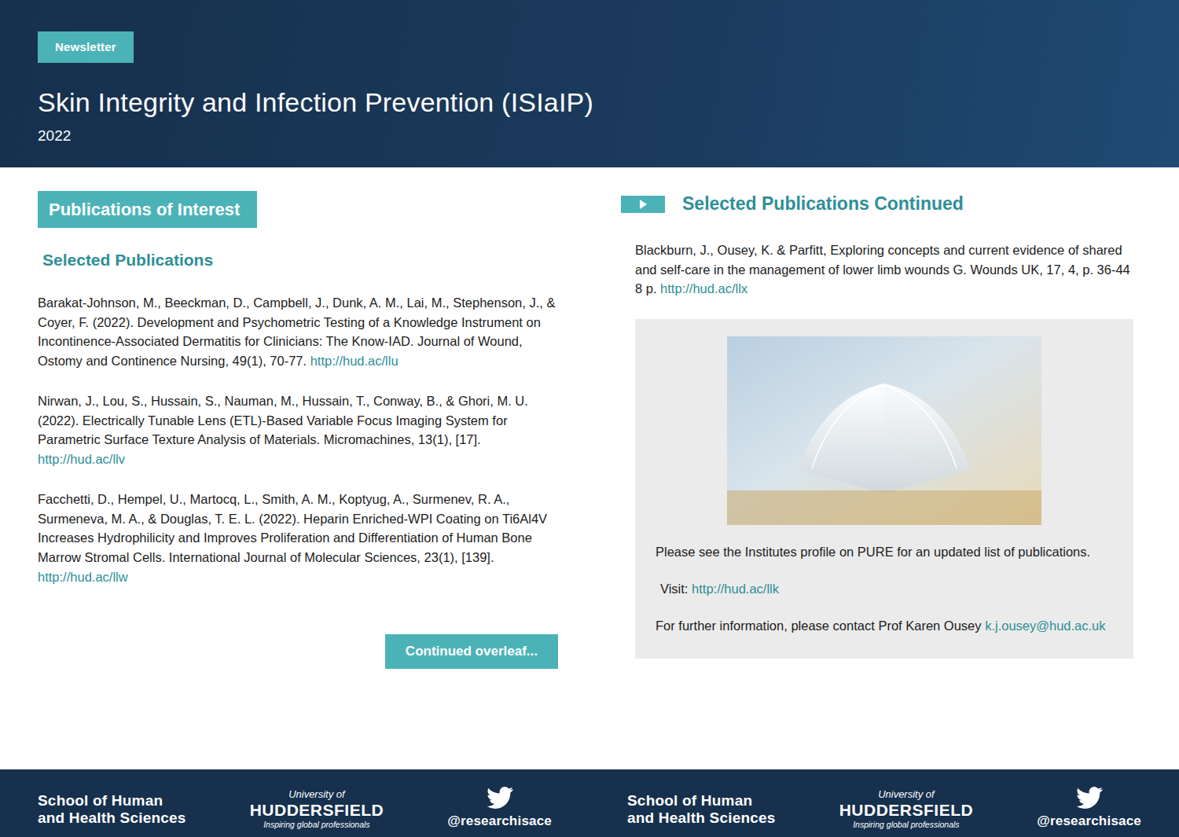Newsletter
Skin Integrity and Infection Prevention (ISIaIP)
2022
Publications of Interest
Selected Publications
Barakat-Johnson, M., Beeckman, D., Campbell, J., Dunk, A. M., Lai, M., Stephenson, J., & Coyer, F. (2022). Development and Psychometric Testing of a Knowledge Instrument on Incontinence-Associated Dermatitis for Clinicians: The Know-IAD. Journal of Wound, Ostomy and Continence Nursing, 49(1), 70-77. http://hud.ac/llu
Nirwan, J., Lou, S., Hussain, S., Nauman, M., Hussain, T., Conway, B., & Ghori, M. U. (2022). Electrically Tunable Lens (ETL)-Based Variable Focus Imaging System for Parametric Surface Texture Analysis of Materials. Micromachines, 13(1), [17]. http://hud.ac/llv
Facchetti, D., Hempel, U., Martocq, L., Smith, A. M., Koptyug, A., Surmenev, R. A., Surmeneva, M. A., & Douglas, T. E. L. (2022). Heparin Enriched-WPI Coating on Ti6Al4V Increases Hydrophilicity and Improves Proliferation and Differentiation of Human Bone Marrow Stromal Cells. International Journal of Molecular Sciences, 23(1), [139]. http://hud.ac/llw
Continued overleaf...
Selected Publications Continued
Blackburn, J., Ousey, K. & Parfitt, Exploring concepts and current evidence of shared and self-care in the management of lower limb wounds G. Wounds UK, 17, 4, p. 36-44 8 p. http://hud.ac/llx
Please see the Institutes profile on PURE for an updated list of publications.
Visit: http://hud.ac/llk
For further information, please contact Prof Karen Ousey k.j.ousey@hud.ac.uk
School of Human
and Health Sciences
University of HUDDERSFIELD Inspiring global professionals
@researchisace
School of Human
and Health Sciences
University of HUDDERSFIELD Inspiring global professionals
@researchisace